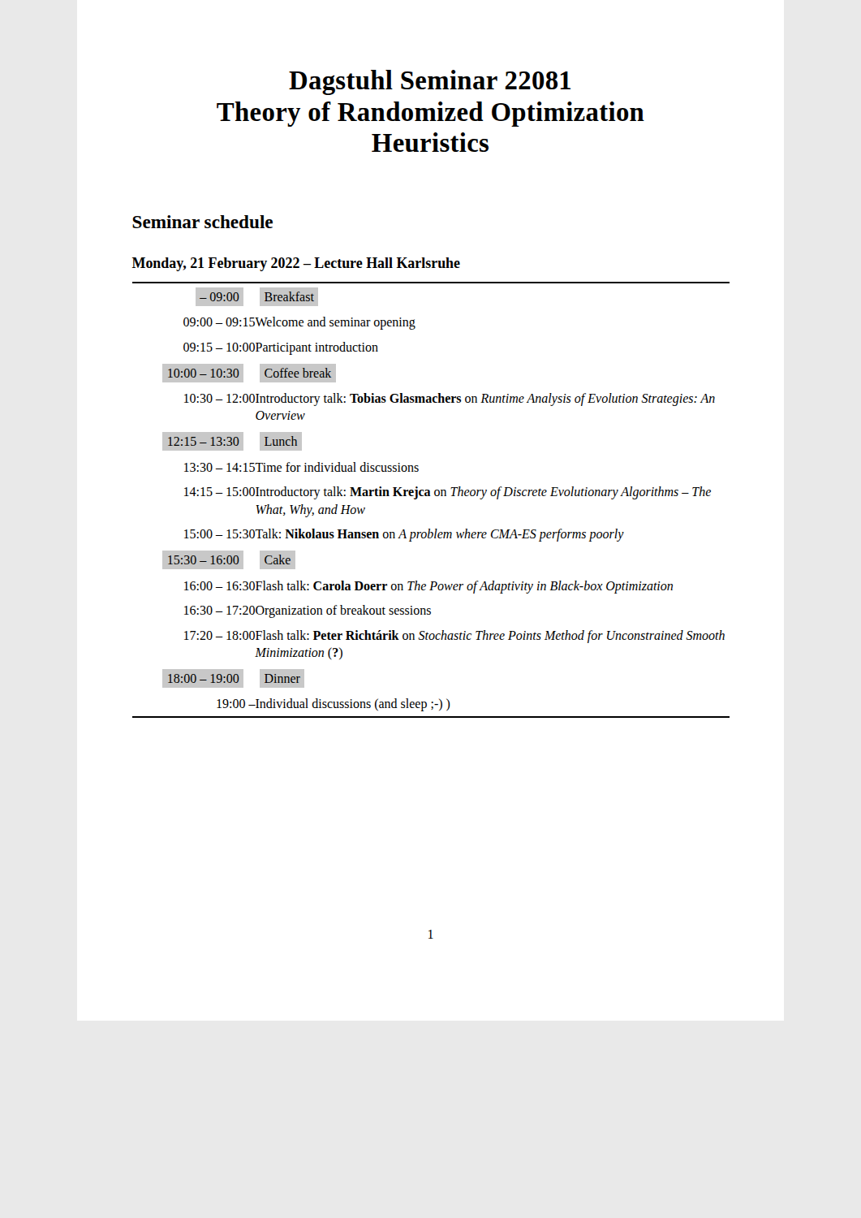Dagstuhl Seminar 22081
Theory of Randomized Optimization
Heuristics
Seminar schedule
Monday, 21 February 2022 – Lecture Hall Karlsruhe
| – 09:00 | Breakfast |
| 09:00 – 09:15 | Welcome and seminar opening |
| 09:15 – 10:00 | Participant introduction |
| 10:00 – 10:30 | Coffee break |
| 10:30 – 12:00 | Introductory talk: Tobias Glasmachers on Runtime Analysis of Evolution Strategies: An Overview |
| 12:15 – 13:30 | Lunch |
| 13:30 – 14:15 | Time for individual discussions |
| 14:15 – 15:00 | Introductory talk: Martin Krejca on Theory of Discrete Evolutionary Algorithms – The What, Why, and How |
| 15:00 – 15:30 | Talk: Nikolaus Hansen on A problem where CMA-ES performs poorly |
| 15:30 – 16:00 | Cake |
| 16:00 – 16:30 | Flash talk: Carola Doerr on The Power of Adaptivity in Black-box Optimization |
| 16:30 – 17:20 | Organization of breakout sessions |
| 17:20 – 18:00 | Flash talk: Peter Richtárik on Stochastic Three Points Method for Unconstrained Smooth Minimization ( ? ) |
| 18:00 – 19:00 | Dinner |
| 19:00 – | Individual discussions (and sleep ;-) ) |
1